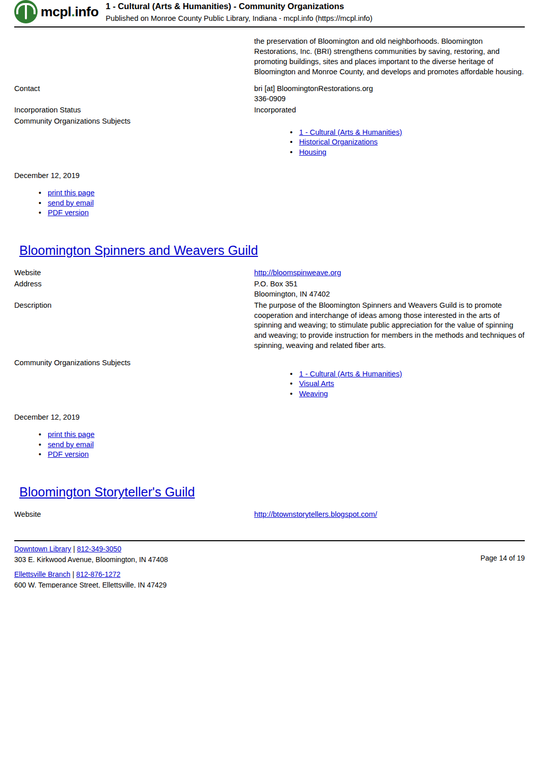mcpl. info
1 - Cultural (Arts & Humanities) - Community Organizations
Published on Monroe County Public Library, Indiana - mcpl.info (https://mcpl.info)
the preservation of Bloomington and old neighborhoods. Bloomington Restorations, Inc. (BRI) strengthens communities by saving, restoring, and promoting buildings, sites and places important to the diverse heritage of Bloomington and Monroe County, and develops and promotes affordable housing.
Contact
bri [at] BloomingtonRestorations.org
336-0909
Incorporation Status
Incorporated
Community Organizations Subjects
1 - Cultural (Arts & Humanities)
Historical Organizations
Housing
December 12, 2019
print this page
send by email
PDF version
Bloomington Spinners and Weavers Guild
Website
http://bloomspinweave.org
Address
P.O. Box 351
Bloomington, IN 47402
Description
The purpose of the Bloomington Spinners and Weavers Guild is to promote cooperation and interchange of ideas among those interested in the arts of spinning and weaving; to stimulate public appreciation for the value of spinning and weaving; to provide instruction for members in the methods and techniques of spinning, weaving and related fiber arts.
Community Organizations Subjects
1 - Cultural (Arts & Humanities)
Visual Arts
Weaving
December 12, 2019
print this page
send by email
PDF version
Bloomington Storyteller's Guild
Website
http://btownstorytellers.blogspot.com/
Downtown Library | 812-349-3050
303 E. Kirkwood Avenue, Bloomington, IN 47408
Ellettsville Branch | 812-876-1272
600 W. Temperance Street, Ellettsville, IN 47429
Page 14 of 19